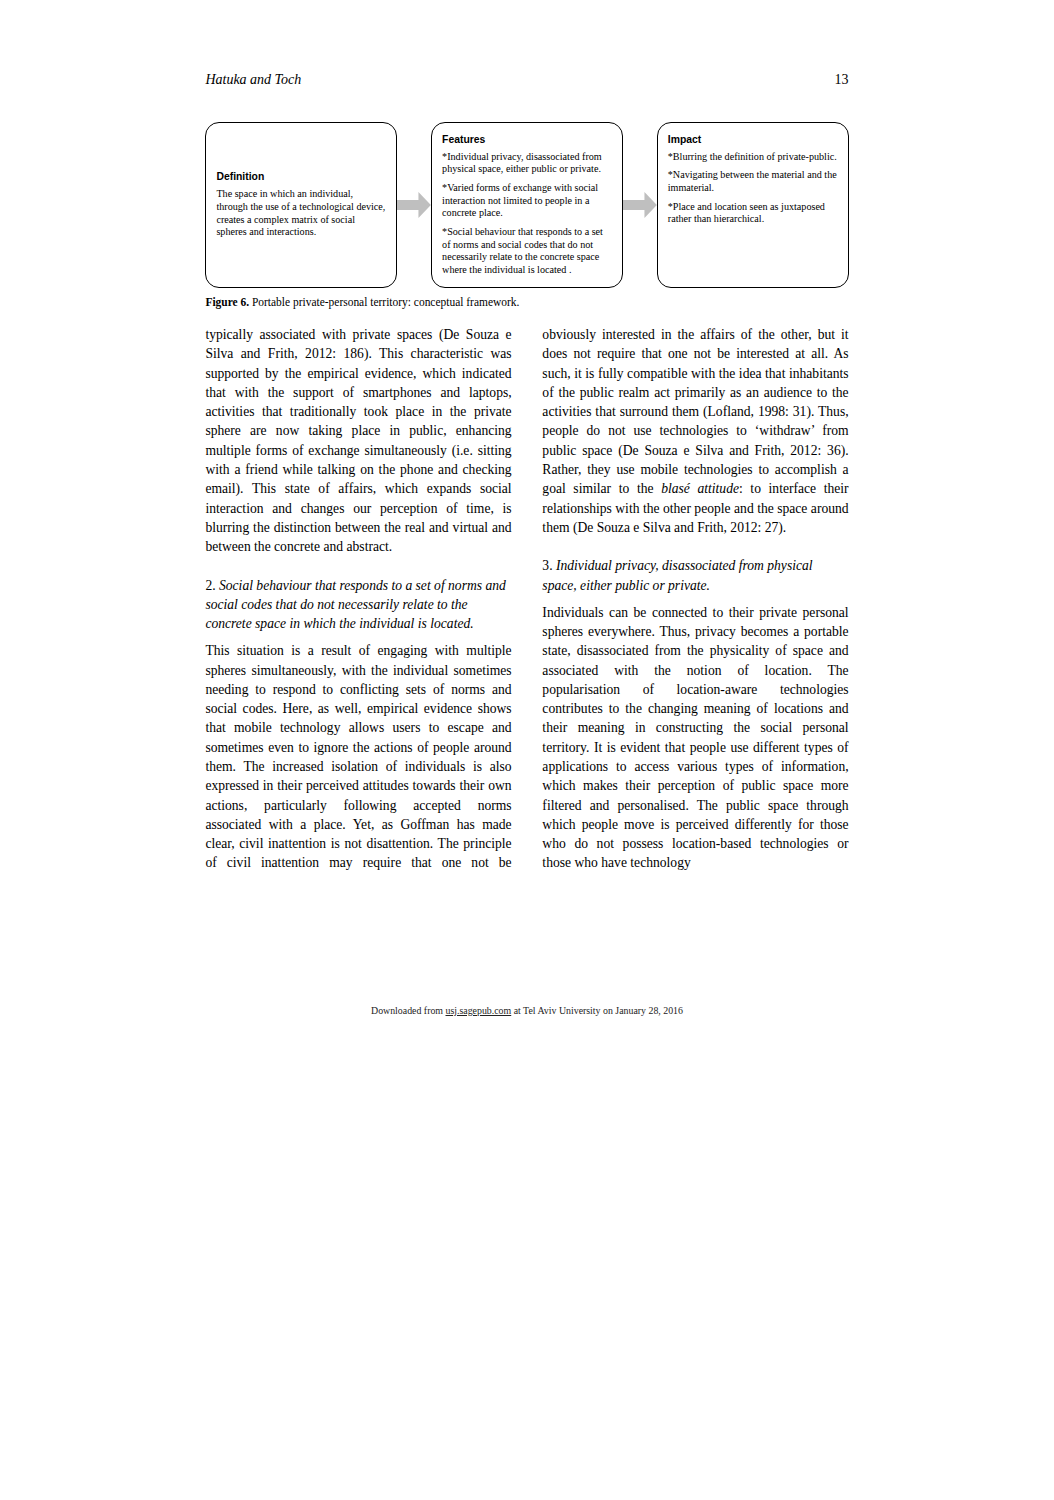Hatuka and Toch 13
Definition
The space in which an individual, through the use of a technological device, creates a complex matrix of social spheres and interactions.
Features
*Individual privacy, disassociated from physical space, either public or private.
*Varied forms of exchange with social interaction not limited to people in a concrete place.
*Social behaviour that responds to a set of norms and social codes that do not necessarily relate to the concrete space where the individual is located .
Impact
*Blurring the definition of private-public.
*Navigating between the material and the immaterial.
*Place and location seen as juxtaposed rather than hierarchical.
Figure 6. Portable private-personal territory: conceptual framework.
typically associated with private spaces (De Souza e Silva and Frith, 2012: 186). This characteristic was supported by the empirical evidence, which indicated that with the support of smartphones and laptops, activities that traditionally took place in the private sphere are now taking place in public, enhancing multiple forms of exchange simultaneously (i.e. sitting with a friend while talking on the phone and checking email). This state of affairs, which expands social interaction and changes our perception of time, is blurring the distinction between the real and virtual and between the concrete and abstract.
2. Social behaviour that responds to a set of norms and social codes that do not necessarily relate to the concrete space in which the individual is located.
This situation is a result of engaging with multiple spheres simultaneously, with the individual sometimes needing to respond to conflicting sets of norms and social codes. Here, as well, empirical evidence shows that mobile technology allows users to escape and sometimes even to ignore the actions of people around them. The increased isolation of individuals is also expressed in their perceived attitudes towards their own actions, particularly following accepted norms associated with a place. Yet, as Goffman has made clear, civil inattention is not disattention. The principle of civil inattention may require that one not be obviously interested in the affairs of the other, but it does not require that one not be interested at all. As such, it is fully compatible with the idea that inhabitants of the public realm act primarily as an audience to the activities that surround them (Lofland, 1998: 31). Thus, people do not use technologies to ‘withdraw’ from public space (De Souza e Silva and Frith, 2012: 36). Rather, they use mobile technologies to accomplish a goal similar to the blasé attitude: to interface their relationships with the other people and the space around them (De Souza e Silva and Frith, 2012: 27).
3. Individual privacy, disassociated from physical space, either public or private.
Individuals can be connected to their private personal spheres everywhere. Thus, privacy becomes a portable state, disassociated from the physicality of space and associated with the notion of location. The popularisation of location-aware technologies contributes to the changing meaning of locations and their meaning in constructing the social personal territory. It is evident that people use different types of applications to access various types of information, which makes their perception of public space more filtered and personalised. The public space through which people move is perceived differently for those who do not possess location-based technologies or those who have technology
Downloaded from usj.sagepub.com at Tel Aviv University on January 28, 2016